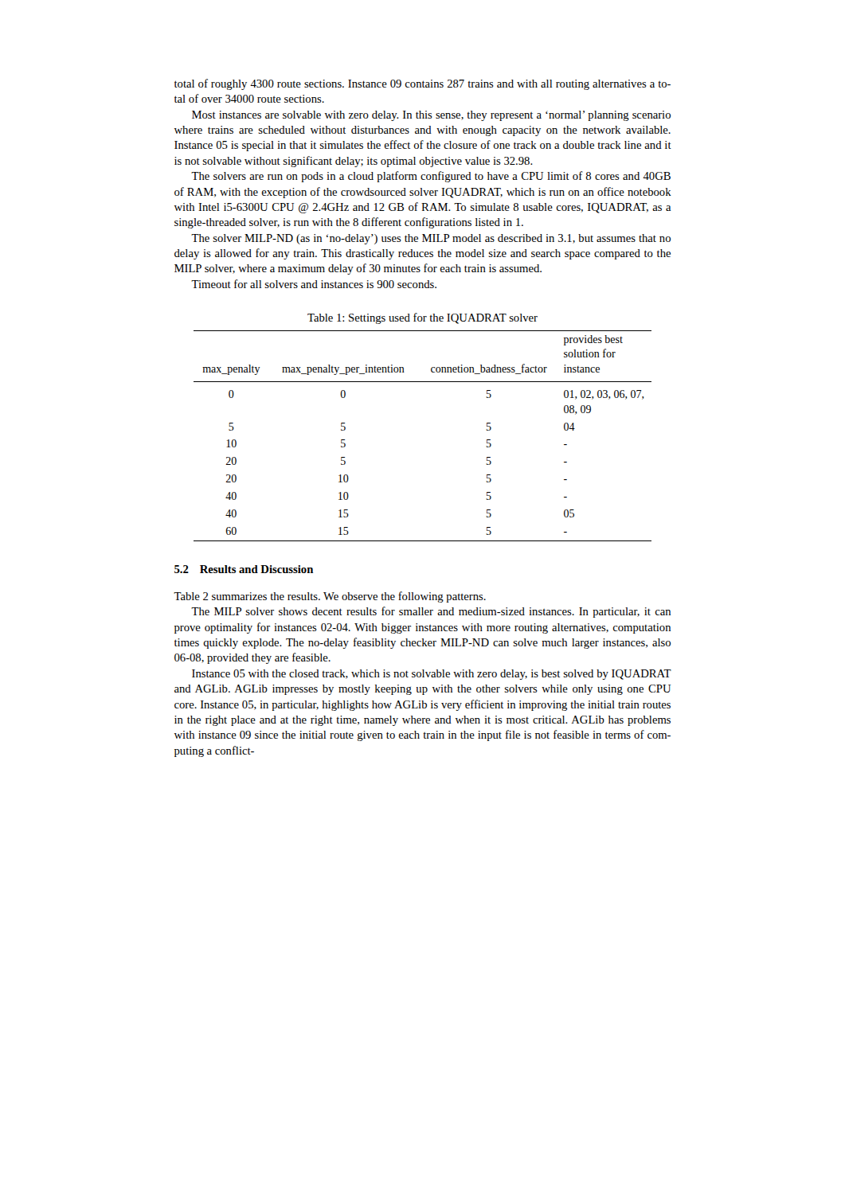total of roughly 4300 route sections. Instance 09 contains 287 trains and with all routing alternatives a total of over 34000 route sections.
Most instances are solvable with zero delay. In this sense, they represent a ‘normal’ planning scenario where trains are scheduled without disturbances and with enough capacity on the network available. Instance 05 is special in that it simulates the effect of the closure of one track on a double track line and it is not solvable without significant delay; its optimal objective value is 32.98.
The solvers are run on pods in a cloud platform configured to have a CPU limit of 8 cores and 40GB of RAM, with the exception of the crowdsourced solver IQUADRAT, which is run on an office notebook with Intel i5-6300U CPU @ 2.4GHz and 12 GB of RAM. To simulate 8 usable cores, IQUADRAT, as a single-threaded solver, is run with the 8 different configurations listed in 1.
The solver MILP-ND (as in ‘no-delay’) uses the MILP model as described in 3.1, but assumes that no delay is allowed for any train. This drastically reduces the model size and search space compared to the MILP solver, where a maximum delay of 30 minutes for each train is assumed.
Timeout for all solvers and instances is 900 seconds.
Table 1: Settings used for the IQUADRAT solver
| max_penalty | max_penalty_per_intention | connetion_badness_factor | provides best solution for instance |
| --- | --- | --- | --- |
| 0 | 0 | 5 | 01, 02, 03, 06, 07, 08, 09 |
| 5 | 5 | 5 | 04 |
| 10 | 5 | 5 | - |
| 20 | 5 | 5 | - |
| 20 | 10 | 5 | - |
| 40 | 10 | 5 | - |
| 40 | 15 | 5 | 05 |
| 60 | 15 | 5 | - |
5.2 Results and Discussion
Table 2 summarizes the results. We observe the following patterns.
The MILP solver shows decent results for smaller and medium-sized instances. In particular, it can prove optimality for instances 02-04. With bigger instances with more routing alternatives, computation times quickly explode. The no-delay feasiblity checker MILP-ND can solve much larger instances, also 06-08, provided they are feasible.
Instance 05 with the closed track, which is not solvable with zero delay, is best solved by IQUADRAT and AGLib. AGLib impresses by mostly keeping up with the other solvers while only using one CPU core. Instance 05, in particular, highlights how AGLib is very efficient in improving the initial train routes in the right place and at the right time, namely where and when it is most critical. AGLib has problems with instance 09 since the initial route given to each train in the input file is not feasible in terms of computing a conflict-